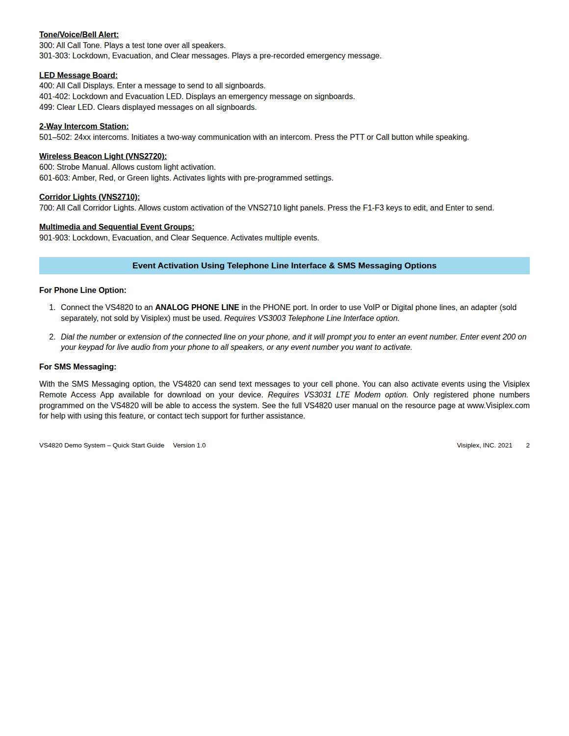Tone/Voice/Bell Alert:
300: All Call Tone. Plays a test tone over all speakers.
301-303: Lockdown, Evacuation, and Clear messages. Plays a pre-recorded emergency message.
LED Message Board:
400: All Call Displays. Enter a message to send to all signboards.
401-402: Lockdown and Evacuation LED. Displays an emergency message on signboards.
499: Clear LED. Clears displayed messages on all signboards.
2-Way Intercom Station:
501–502: 24xx intercoms. Initiates a two-way communication with an intercom. Press the PTT or Call button while speaking.
Wireless Beacon Light (VNS2720):
600: Strobe Manual. Allows custom light activation.
601-603: Amber, Red, or Green lights. Activates lights with pre-programmed settings.
Corridor Lights (VNS2710):
700: All Call Corridor Lights. Allows custom activation of the VNS2710 light panels. Press the F1-F3 keys to edit, and Enter to send.
Multimedia and Sequential Event Groups:
901-903: Lockdown, Evacuation, and Clear Sequence. Activates multiple events.
Event Activation Using Telephone Line Interface & SMS Messaging Options
For Phone Line Option:
Connect the VS4820 to an ANALOG PHONE LINE in the PHONE port. In order to use VoIP or Digital phone lines, an adapter (sold separately, not sold by Visiplex) must be used. Requires VS3003 Telephone Line Interface option.
Dial the number or extension of the connected line on your phone, and it will prompt you to enter an event number. Enter event 200 on your keypad for live audio from your phone to all speakers, or any event number you want to activate.
For SMS Messaging:
With the SMS Messaging option, the VS4820 can send text messages to your cell phone. You can also activate events using the Visiplex Remote Access App available for download on your device. Requires VS3031 LTE Modem option. Only registered phone numbers programmed on the VS4820 will be able to access the system. See the full VS4820 user manual on the resource page at www.Visiplex.com for help with using this feature, or contact tech support for further assistance.
VS4820 Demo System – Quick Start Guide Version 1.0 Visiplex, INC. 20212